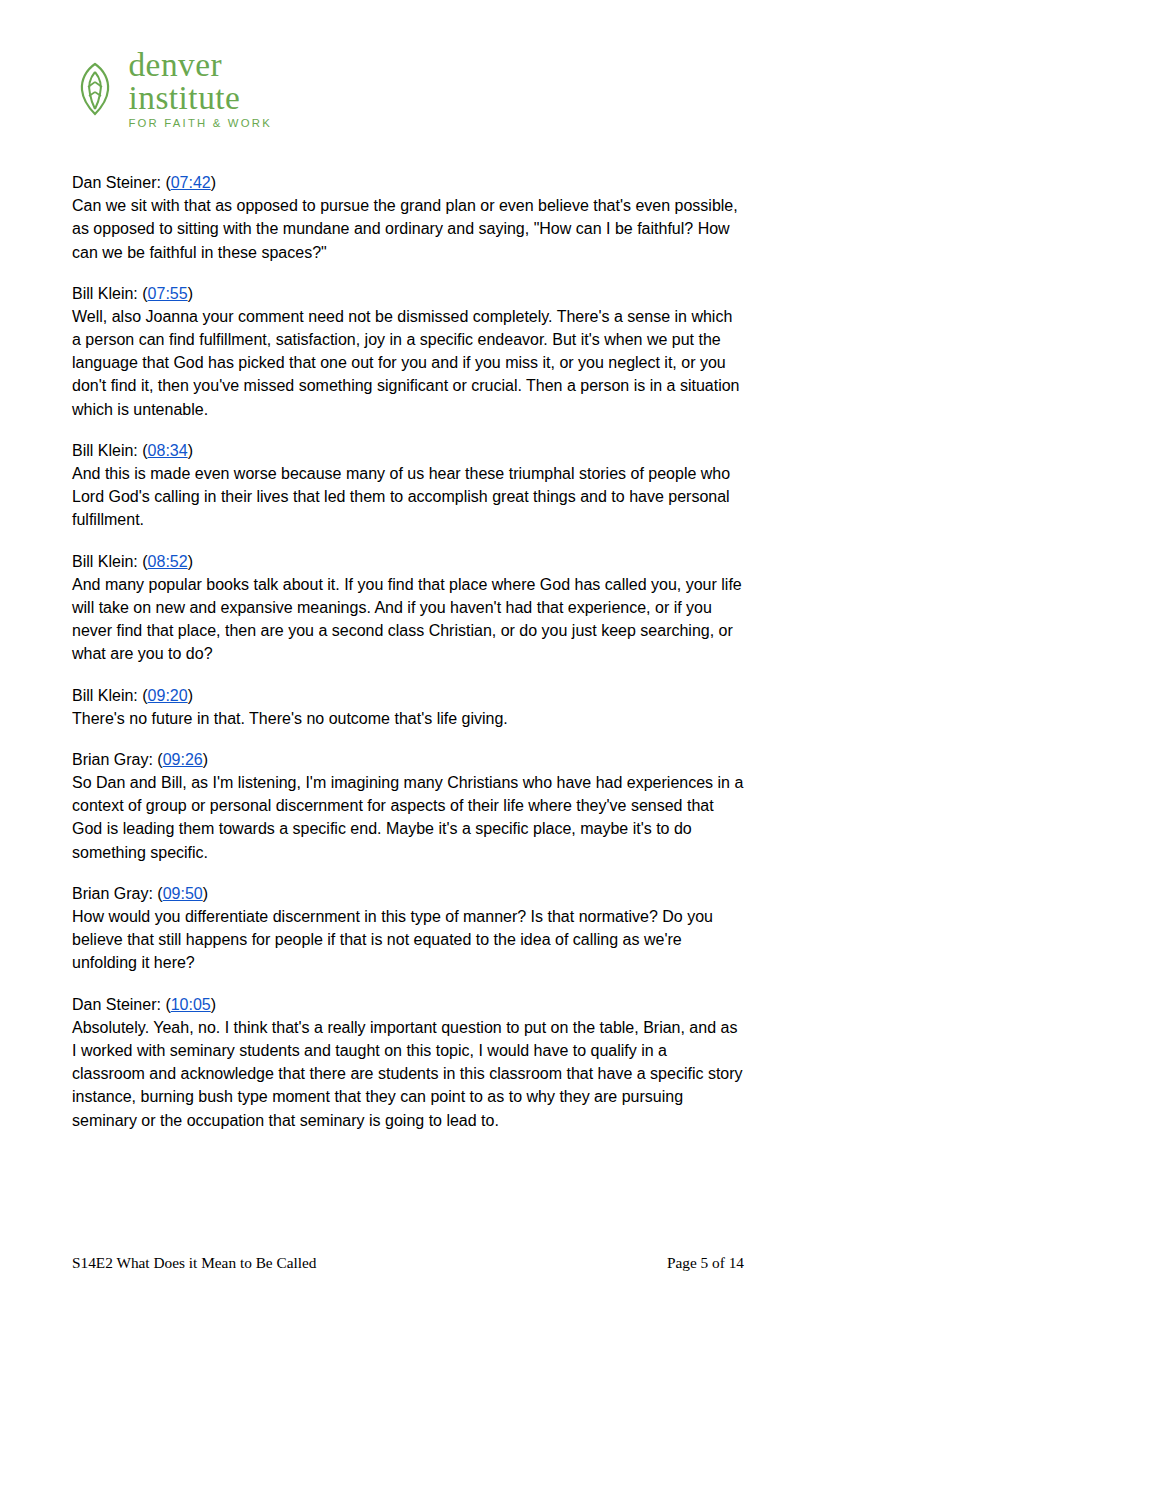denver institute FOR FAITH & WORK
Dan Steiner: (07:42)
Can we sit with that as opposed to pursue the grand plan or even believe that's even possible, as opposed to sitting with the mundane and ordinary and saying, "How can I be faithful? How can we be faithful in these spaces?"
Bill Klein: (07:55)
Well, also Joanna your comment need not be dismissed completely. There's a sense in which a person can find fulfillment, satisfaction, joy in a specific endeavor. But it's when we put the language that God has picked that one out for you and if you miss it, or you neglect it, or you don't find it, then you've missed something significant or crucial. Then a person is in a situation which is untenable.
Bill Klein: (08:34)
And this is made even worse because many of us hear these triumphal stories of people who Lord God's calling in their lives that led them to accomplish great things and to have personal fulfillment.
Bill Klein: (08:52)
And many popular books talk about it. If you find that place where God has called you, your life will take on new and expansive meanings. And if you haven't had that experience, or if you never find that place, then are you a second class Christian, or do you just keep searching, or what are you to do?
Bill Klein: (09:20)
There's no future in that. There's no outcome that's life giving.
Brian Gray: (09:26)
So Dan and Bill, as I'm listening, I'm imagining many Christians who have had experiences in a context of group or personal discernment for aspects of their life where they've sensed that God is leading them towards a specific end. Maybe it's a specific place, maybe it's to do something specific.
Brian Gray: (09:50)
How would you differentiate discernment in this type of manner? Is that normative? Do you believe that still happens for people if that is not equated to the idea of calling as we're unfolding it here?
Dan Steiner: (10:05)
Absolutely. Yeah, no. I think that's a really important question to put on the table, Brian, and as I worked with seminary students and taught on this topic, I would have to qualify in a classroom and acknowledge that there are students in this classroom that have a specific story instance, burning bush type moment that they can point to as to why they are pursuing seminary or the occupation that seminary is going to lead to.
S14E2 What Does it Mean to Be Called Page 5 of 14